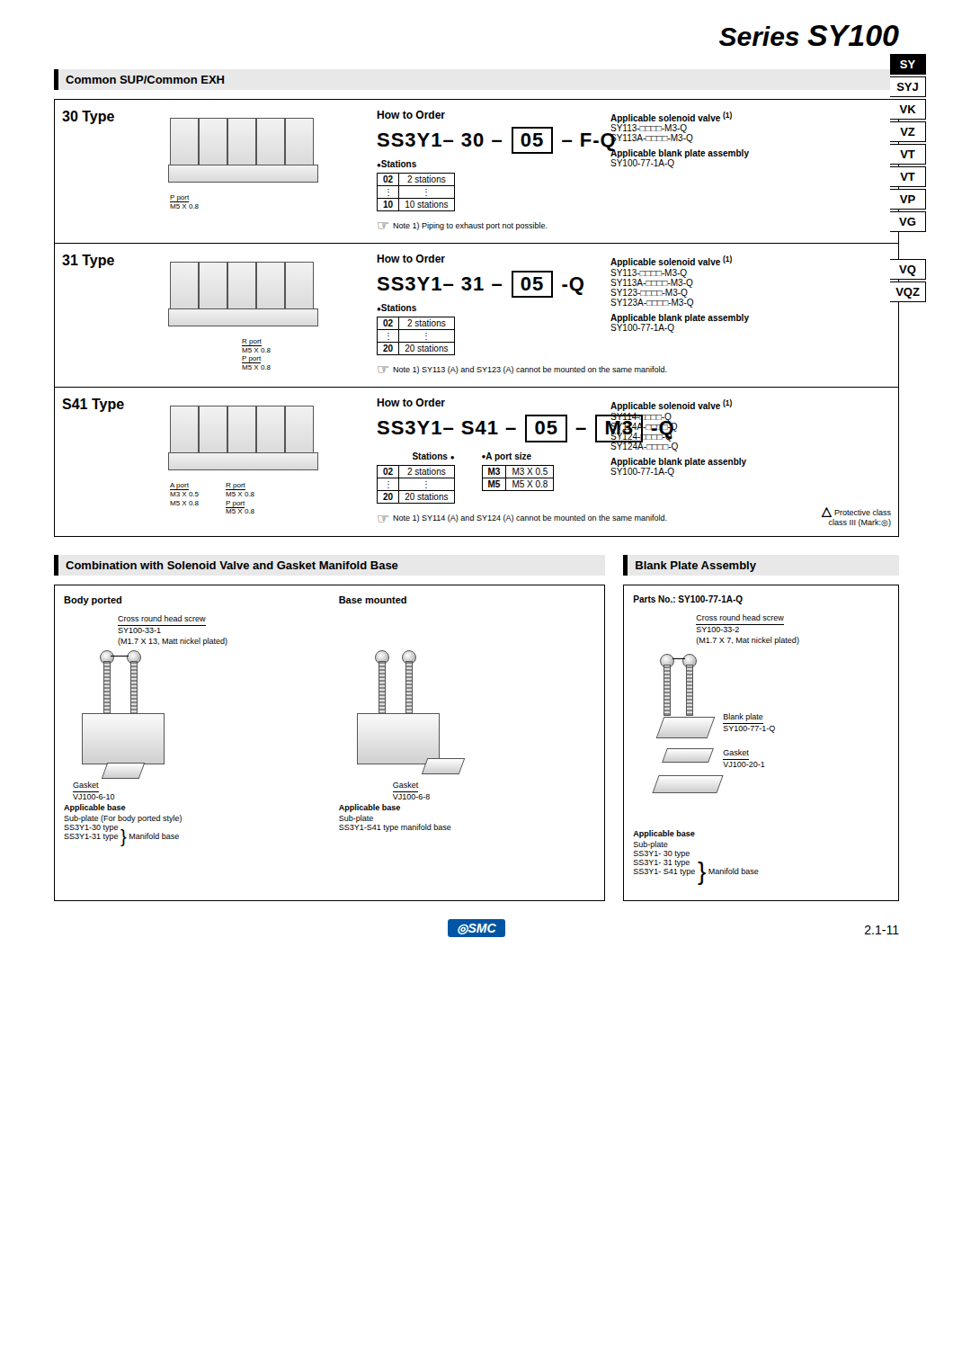Series SY100
SY
SYJ
VK
VZ
VT
VT
VP
VG
VQ
VQZ
Common SUP/Common EXH
30 Type
P port
M5 X 0.8
How to Order
SS3Y1– 30 – 05 – F-Q
Stations
| 02 | 2 stations |
| ⋮ | ⋮ |
| 10 | 10 stations |
☞Note 1) Piping to exhaust port not possible.
Applicable solenoid valve (1) SY113-□□□□-M3-Q
SY113A-□□□□-M3-Q
Applicable blank plate assembly SY100-77-1A-Q
31 Type
R port
M5 X 0.8
P port
M5 X 0.8
How to Order
SS3Y1– 31 – 05 -Q
Stations
| 02 | 2 stations |
| ⋮ | ⋮ |
| 20 | 20 stations |
☞Note 1) SY113 (A) and SY123 (A) cannot be mounted on the same manifold.
Applicable solenoid valve (1) SY113-□□□□-M3-Q
SY113A-□□□□-M3-Q
SY123-□□□□-M3-Q
SY123A-□□□□-M3-Q
Applicable blank plate assembly SY100-77-1A-Q
S41 Type
A port
M3 X 0.5
M5 X 0.8
R port
M5 X 0.8
P port
M5 X 0.8
How to Order
SS3Y1– S41 – 05 – M3 -Q
Stations ●
| 02 | 2 stations |
| ⋮ | ⋮ |
| 20 | 20 stations |
A port size
| M3 | M3 X 0.5 |
| M5 | M5 X 0.8 |
☞Note 1) SY114 (A) and SY124 (A) cannot be mounted on the same manifold.
△ Protective class
class III (Mark:◎)
Applicable solenoid valve (1) SY114-□□□□-Q
SY114A-□□□□-Q
SY124-□□□□-Q
SY124A-□□□□-Q
Applicable blank plate assenbly SY100-77-1A-Q
Combination with Solenoid Valve and Gasket Manifold Base
Body ported
Cross round head screw
SY100-33-1
(M1.7 X 13, Matt nickel plated)
Gasket
VJ100-6-10
Applicable base Sub-plate (For body ported style)
SS3Y1-30 type
SS3Y1-31 type } Manifold base
Base mounted
Gasket
VJ100-6-8
Applicable base Sub-plate
SS3Y1-S41 type manifold base
Blank Plate Assembly
Parts No.: SY100-77-1A-Q
Cross round head screw
SY100-33-2
(M1.7 X 7, Mat nickel plated)
Blank plate
SY100-77-1-Q
Gasket
VJ100-20-1
Applicable base Sub-plate
SS3Y1- 30 type
SS3Y1- 31 type
SS3Y1- S41 type } Manifold base
◎SMC
2.1-11